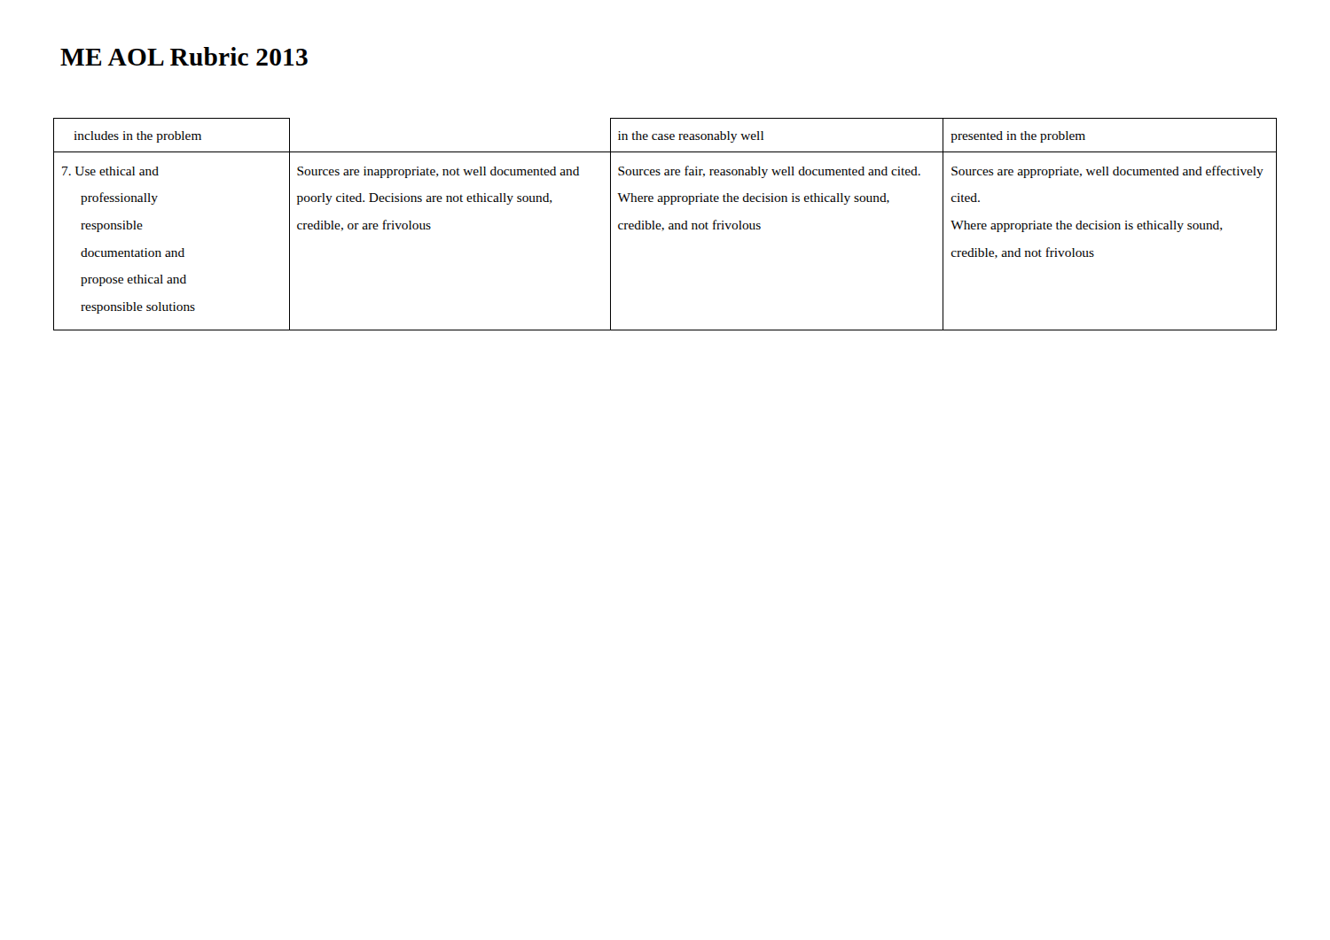ME AOL Rubric 2013
| includes in the problem | | in the case reasonably well | presented in the problem |
| 7. Use ethical and professionally responsible documentation and propose ethical and responsible solutions | Sources are inappropriate, not well documented and poorly cited. Decisions are not ethically sound, credible, or are frivolous | Sources are fair, reasonably well documented and cited. Where appropriate the decision is ethically sound, credible, and not frivolous | Sources are appropriate, well documented and effectively cited. Where appropriate the decision is ethically sound, credible, and not frivolous |